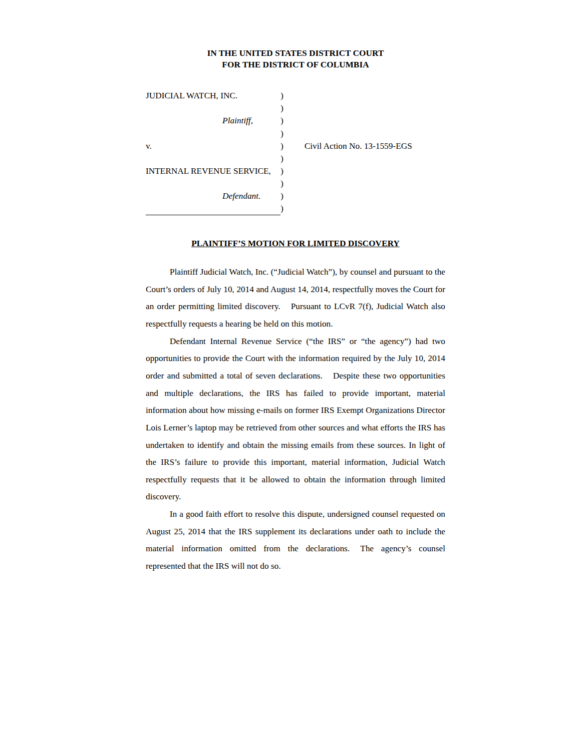IN THE UNITED STATES DISTRICT COURT
FOR THE DISTRICT OF COLUMBIA
| JUDICIAL WATCH, INC. | ) | |
| | ) | |
| Plaintiff, | ) | |
| | ) | |
| v. | ) | Civil Action No. 13-1559-EGS |
| | ) | |
| INTERNAL REVENUE SERVICE, | ) | |
| | ) | |
| Defendant. | ) | |
| | ) | |
PLAINTIFF’S MOTION FOR LIMITED DISCOVERY
Plaintiff Judicial Watch, Inc. (“Judicial Watch”), by counsel and pursuant to the Court’s orders of July 10, 2014 and August 14, 2014, respectfully moves the Court for an order permitting limited discovery. Pursuant to LCvR 7(f), Judicial Watch also respectfully requests a hearing be held on this motion.
Defendant Internal Revenue Service (“the IRS” or “the agency”) had two opportunities to provide the Court with the information required by the July 10, 2014 order and submitted a total of seven declarations. Despite these two opportunities and multiple declarations, the IRS has failed to provide important, material information about how missing e-mails on former IRS Exempt Organizations Director Lois Lerner’s laptop may be retrieved from other sources and what efforts the IRS has undertaken to identify and obtain the missing emails from these sources. In light of the IRS’s failure to provide this important, material information, Judicial Watch respectfully requests that it be allowed to obtain the information through limited discovery.
In a good faith effort to resolve this dispute, undersigned counsel requested on August 25, 2014 that the IRS supplement its declarations under oath to include the material information omitted from the declarations. The agency’s counsel represented that the IRS will not do so.